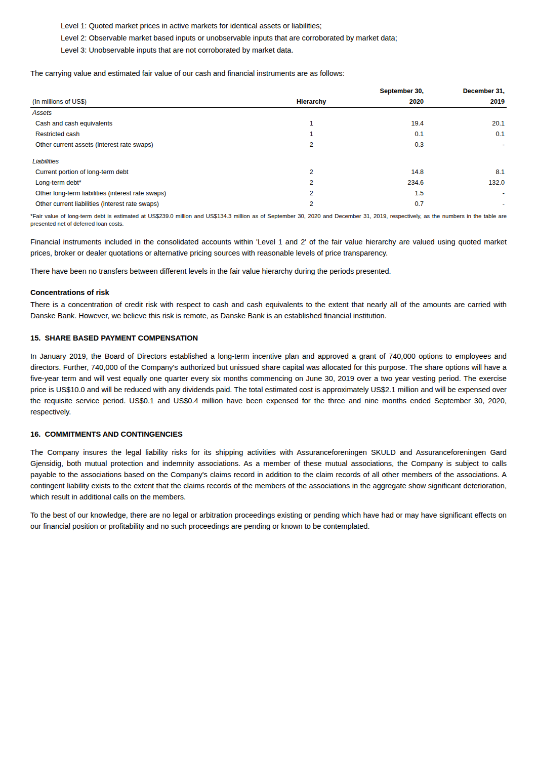Level 1: Quoted market prices in active markets for identical assets or liabilities;
Level 2: Observable market based inputs or unobservable inputs that are corroborated by market data;
Level 3: Unobservable inputs that are not corroborated by market data.
The carrying value and estimated fair value of our cash and financial instruments are as follows:
| | | September 30, | December 31, |
| (In millions of US$) | Hierarchy | 2020 | 2019 |
| Assets | | | |
| Cash and cash equivalents | 1 | 19.4 | 20.1 |
| Restricted cash | 1 | 0.1 | 0.1 |
| Other current assets (interest rate swaps) | 2 | 0.3 | - |
| Liabilities | | | |
| Current portion of long-term debt | 2 | 14.8 | 8.1 |
| Long-term debt* | 2 | 234.6 | 132.0 |
| Other long-term liabilities (interest rate swaps) | 2 | 1.5 | - |
| Other current liabilities (interest rate swaps) | 2 | 0.7 | - |
*Fair value of long-term debt is estimated at US$239.0 million and US$134.3 million as of September 30, 2020 and December 31, 2019, respectively, as the numbers in the table are presented net of deferred loan costs.
Financial instruments included in the consolidated accounts within 'Level 1 and 2' of the fair value hierarchy are valued using quoted market prices, broker or dealer quotations or alternative pricing sources with reasonable levels of price transparency.
There have been no transfers between different levels in the fair value hierarchy during the periods presented.
Concentrations of risk
There is a concentration of credit risk with respect to cash and cash equivalents to the extent that nearly all of the amounts are carried with Danske Bank. However, we believe this risk is remote, as Danske Bank is an established financial institution.
15. SHARE BASED PAYMENT COMPENSATION
In January 2019, the Board of Directors established a long-term incentive plan and approved a grant of 740,000 options to employees and directors. Further, 740,000 of the Company's authorized but unissued share capital was allocated for this purpose. The share options will have a five-year term and will vest equally one quarter every six months commencing on June 30, 2019 over a two year vesting period. The exercise price is US$10.0 and will be reduced with any dividends paid. The total estimated cost is approximately US$2.1 million and will be expensed over the requisite service period. US$0.1 and US$0.4 million have been expensed for the three and nine months ended September 30, 2020, respectively.
16. COMMITMENTS AND CONTINGENCIES
The Company insures the legal liability risks for its shipping activities with Assuranceforeningen SKULD and Assuranceforeningen Gard Gjensidig, both mutual protection and indemnity associations. As a member of these mutual associations, the Company is subject to calls payable to the associations based on the Company's claims record in addition to the claim records of all other members of the associations. A contingent liability exists to the extent that the claims records of the members of the associations in the aggregate show significant deterioration, which result in additional calls on the members.
To the best of our knowledge, there are no legal or arbitration proceedings existing or pending which have had or may have significant effects on our financial position or profitability and no such proceedings are pending or known to be contemplated.